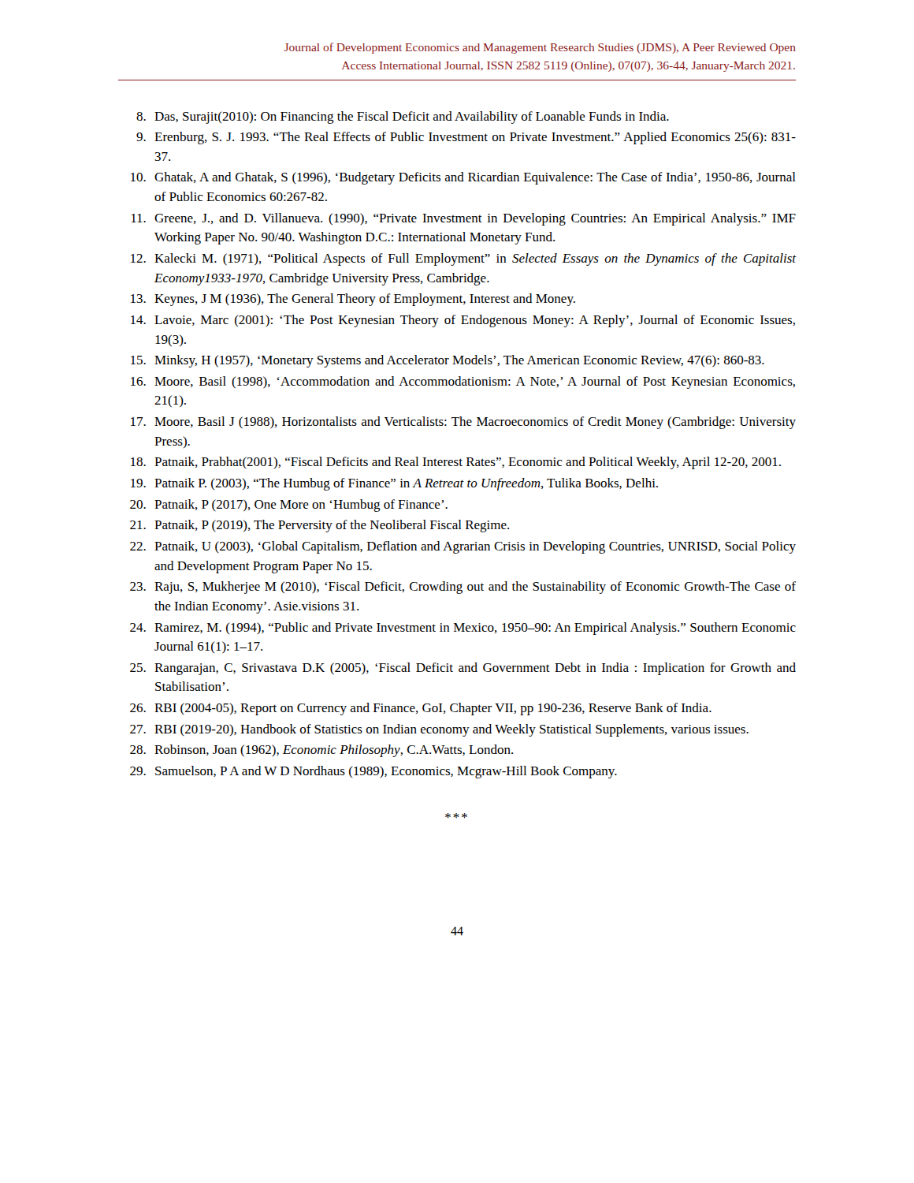Journal of Development Economics and Management Research Studies (JDMS), A Peer Reviewed Open
Access International Journal, ISSN 2582 5119 (Online), 07(07), 36-44, January-March 2021.
Das, Surajit(2010): On Financing the Fiscal Deficit and Availability of Loanable Funds in India.
Erenburg, S. J. 1993. “The Real Effects of Public Investment on Private Investment.” Applied Economics 25(6): 831-37.
Ghatak, A and Ghatak, S (1996), ‘Budgetary Deficits and Ricardian Equivalence: The Case of India’, 1950-86, Journal of Public Economics 60:267-82.
Greene, J., and D. Villanueva. (1990), “Private Investment in Developing Countries: An Empirical Analysis.” IMF Working Paper No. 90/40. Washington D.C.: International Monetary Fund.
Kalecki M. (1971), “Political Aspects of Full Employment” in Selected Essays on the Dynamics of the Capitalist Economy1933-1970, Cambridge University Press, Cambridge.
Keynes, J M (1936), The General Theory of Employment, Interest and Money.
Lavoie, Marc (2001): ‘The Post Keynesian Theory of Endogenous Money: A Reply’, Journal of Economic Issues, 19(3).
Minksy, H (1957), ‘Monetary Systems and Accelerator Models’, The American Economic Review, 47(6): 860-83.
Moore, Basil (1998), ‘Accommodation and Accommodationism: A Note,’ A Journal of Post Keynesian Economics, 21(1).
Moore, Basil J (1988), Horizontalists and Verticalists: The Macroeconomics of Credit Money (Cambridge: University Press).
Patnaik, Prabhat(2001), “Fiscal Deficits and Real Interest Rates”, Economic and Political Weekly, April 12-20, 2001.
Patnaik P. (2003), “The Humbug of Finance” in A Retreat to Unfreedom, Tulika Books, Delhi.
Patnaik, P (2017), One More on ‘Humbug of Finance’.
Patnaik, P (2019), The Perversity of the Neoliberal Fiscal Regime.
Patnaik, U (2003), ‘Global Capitalism, Deflation and Agrarian Crisis in Developing Countries, UNRISD, Social Policy and Development Program Paper No 15.
Raju, S, Mukherjee M (2010), ‘Fiscal Deficit, Crowding out and the Sustainability of Economic Growth-The Case of the Indian Economy’. Asie.visions 31.
Ramirez, M. (1994), “Public and Private Investment in Mexico, 1950–90: An Empirical Analysis.” Southern Economic Journal 61(1): 1–17.
Rangarajan, C, Srivastava D.K (2005), ‘Fiscal Deficit and Government Debt in India : Implication for Growth and Stabilisation’.
RBI (2004-05), Report on Currency and Finance, GoI, Chapter VII, pp 190-236, Reserve Bank of India.
RBI (2019-20), Handbook of Statistics on Indian economy and Weekly Statistical Supplements, various issues.
Robinson, Joan (1962), Economic Philosophy, C.A.Watts, London.
Samuelson, P A and W D Nordhaus (1989), Economics, Mcgraw-Hill Book Company.
***
44